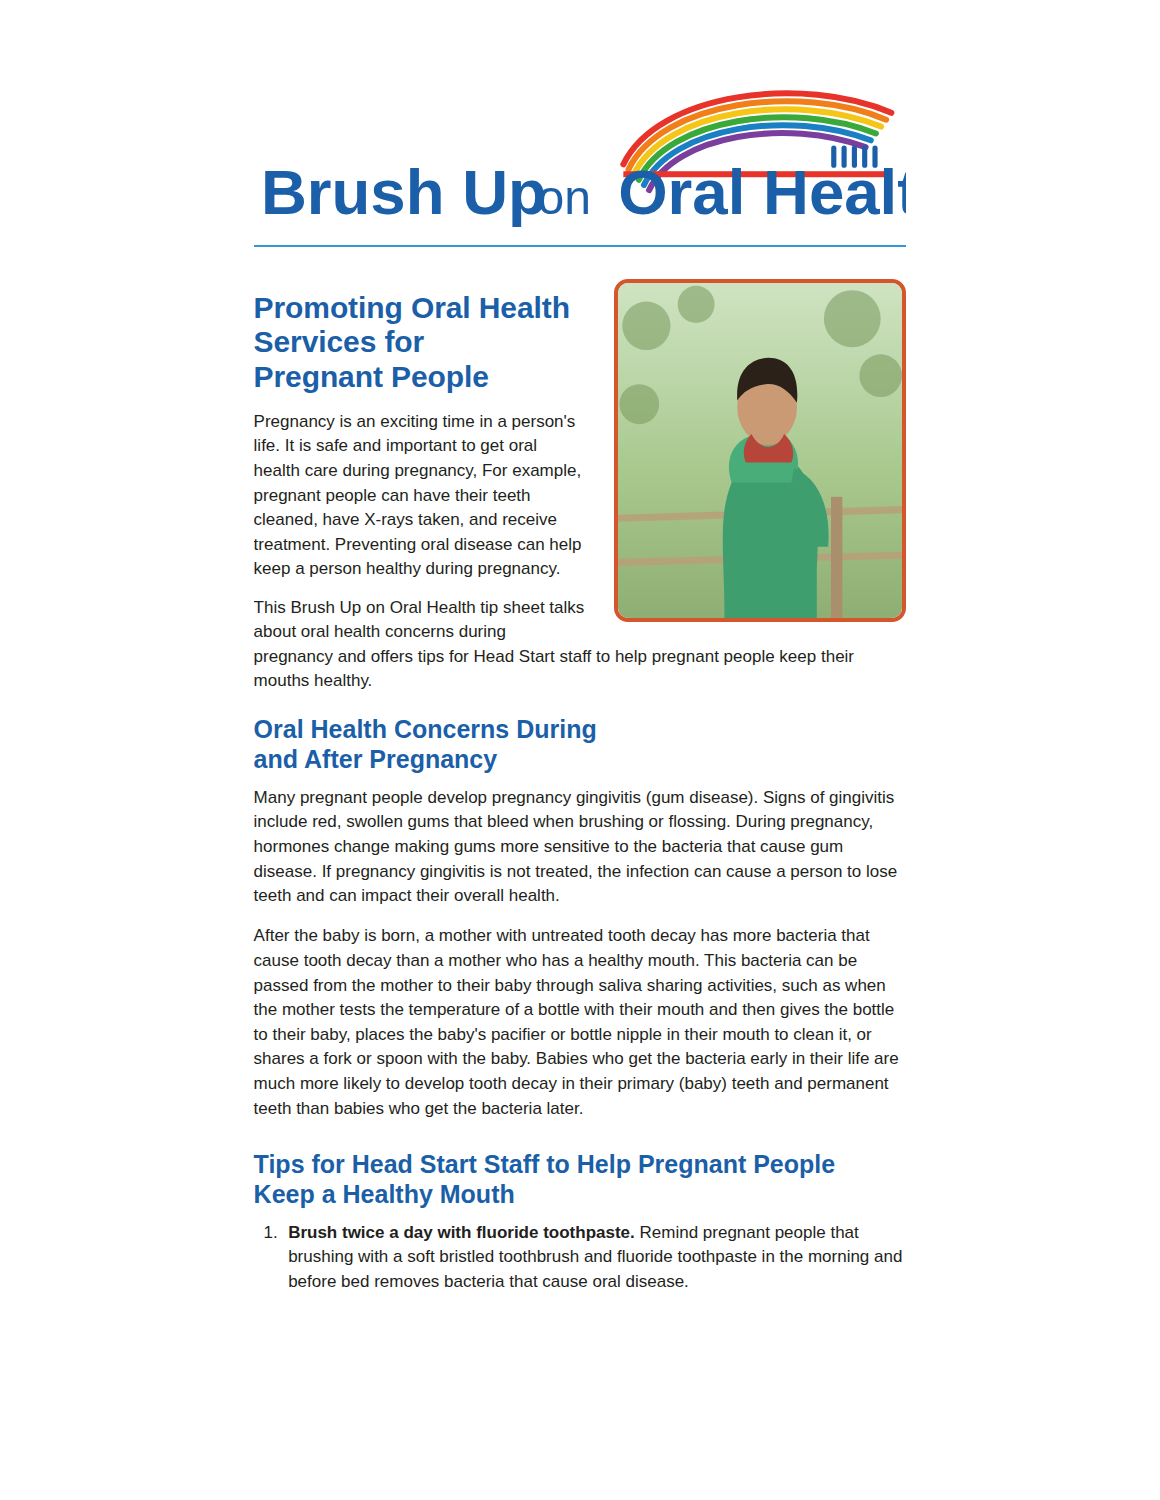Brush Up on Oral Health
Promoting Oral Health Services for
Pregnant People
Pregnancy is an exciting time in a person's life. It is safe and important to get oral health care during pregnancy, For example, pregnant people can have their teeth cleaned, have X-rays taken, and receive treatment. Preventing oral disease can help keep a person healthy during pregnancy.
This Brush Up on Oral Health tip sheet talks about oral health concerns during pregnancy and offers tips for Head Start staff to help pregnant people keep their mouths healthy.
Oral Health Concerns During
and After Pregnancy
Many pregnant people develop pregnancy gingivitis (gum disease). Signs of gingivitis include red, swollen gums that bleed when brushing or flossing. During pregnancy, hormones change making gums more sensitive to the bacteria that cause gum disease. If pregnancy gingivitis is not treated, the infection can cause a person to lose teeth and can impact their overall health.
After the baby is born, a mother with untreated tooth decay has more bacteria that cause tooth decay than a mother who has a healthy mouth. This bacteria can be passed from the mother to their baby through saliva sharing activities, such as when the mother tests the temperature of a bottle with their mouth and then gives the bottle to their baby, places the baby's pacifier or bottle nipple in their mouth to clean it, or shares a fork or spoon with the baby. Babies who get the bacteria early in their life are much more likely to develop tooth decay in their primary (baby) teeth and permanent teeth than babies who get the bacteria later.
Tips for Head Start Staff to Help Pregnant People
Keep a Healthy Mouth
Brush twice a day with fluoride toothpaste. Remind pregnant people that brushing with a soft bristled toothbrush and fluoride toothpaste in the morning and before bed removes bacteria that cause oral disease.